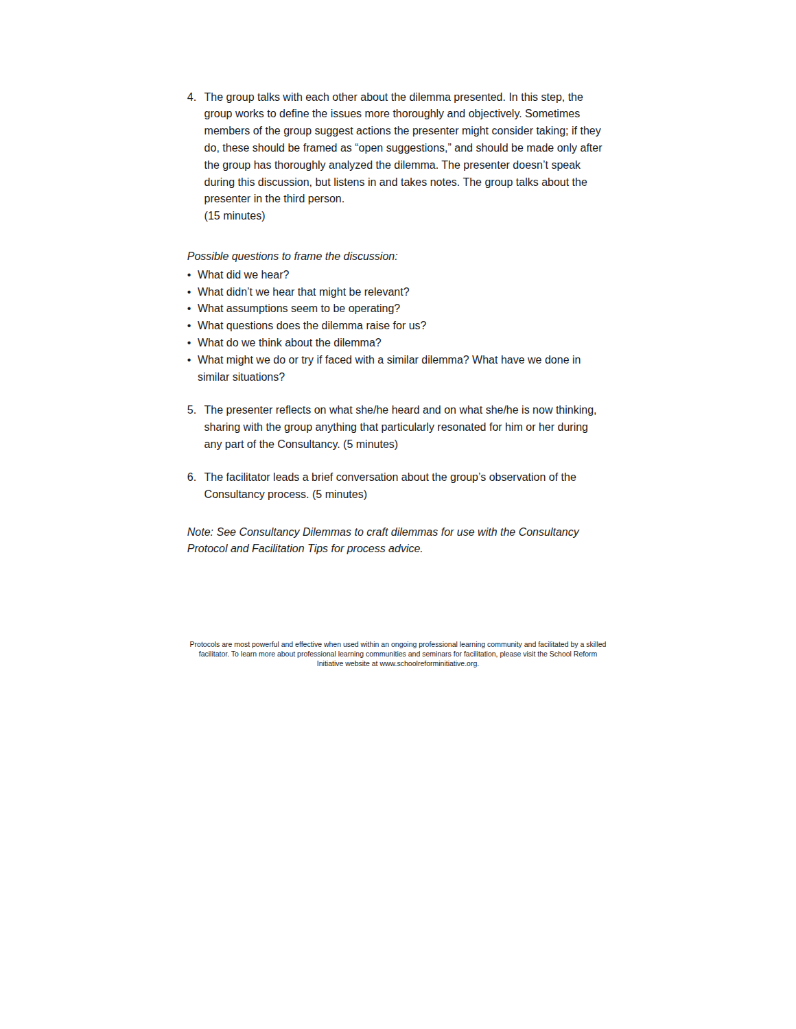4. The group talks with each other about the dilemma presented. In this step, the group works to define the issues more thoroughly and objectively. Sometimes members of the group suggest actions the presenter might consider taking; if they do, these should be framed as “open suggestions,” and should be made only after the group has thoroughly analyzed the dilemma. The presenter doesn’t speak during this discussion, but listens in and takes notes. The group talks about the presenter in the third person. (15 minutes)
Possible questions to frame the discussion:
What did we hear?
What didn’t we hear that might be relevant?
What assumptions seem to be operating?
What questions does the dilemma raise for us?
What do we think about the dilemma?
What might we do or try if faced with a similar dilemma? What have we done in similar situations?
5. The presenter reflects on what she/he heard and on what she/he is now thinking, sharing with the group anything that particularly resonated for him or her during any part of the Consultancy. (5 minutes)
6. The facilitator leads a brief conversation about the group’s observation of the Consultancy process. (5 minutes)
Note: See Consultancy Dilemmas to craft dilemmas for use with the Consultancy Protocol and Facilitation Tips for process advice.
Protocols are most powerful and effective when used within an ongoing professional learning community and facilitated by a skilled facilitator. To learn more about professional learning communities and seminars for facilitation, please visit the School Reform Initiative website at www.schoolreforminitiative.org.